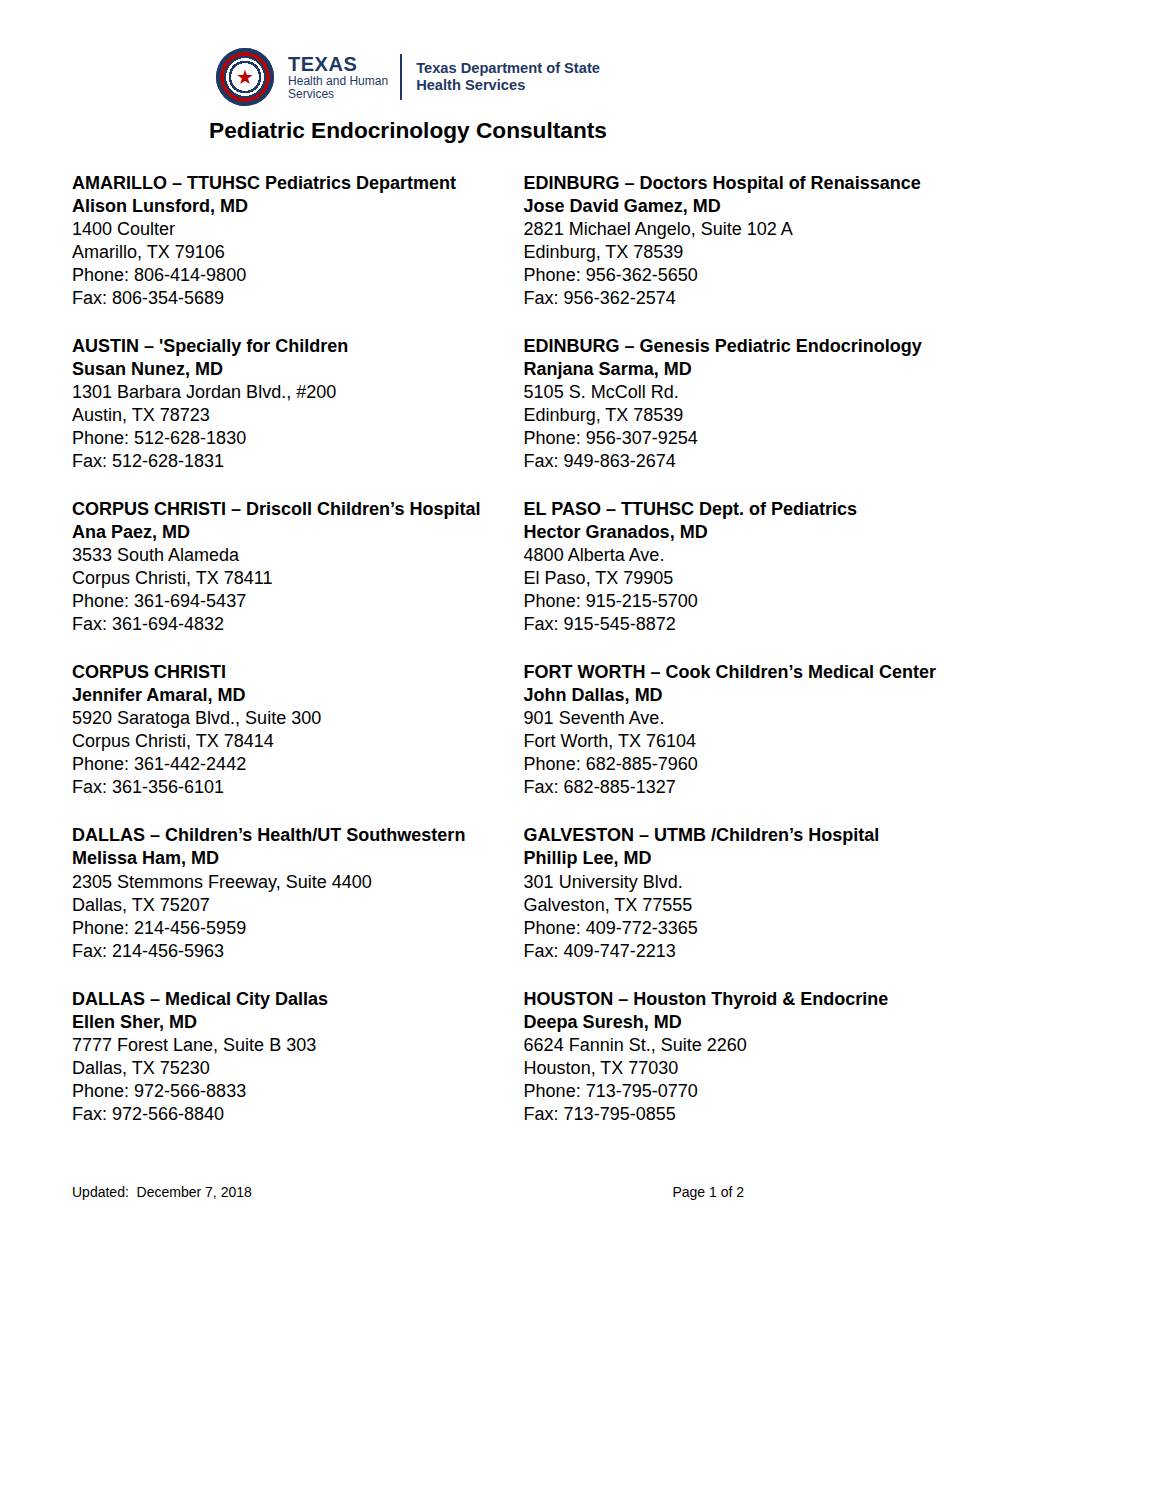TEXAS Health and Human Services
Texas Department of State
Health Services
Pediatric Endocrinology Consultants
AMARILLO – TTUHSC Pediatrics Department
Alison Lunsford, MD
1400 Coulter
Amarillo, TX 79106
Phone: 806-414-9800
Fax: 806-354-5689
AUSTIN – 'Specially for Children
Susan Nunez, MD
1301 Barbara Jordan Blvd., #200
Austin, TX 78723
Phone: 512-628-1830
Fax: 512-628-1831
CORPUS CHRISTI – Driscoll Children’s Hospital
Ana Paez, MD
3533 South Alameda
Corpus Christi, TX 78411
Phone: 361-694-5437
Fax: 361-694-4832
CORPUS CHRISTI
Jennifer Amaral, MD
5920 Saratoga Blvd., Suite 300
Corpus Christi, TX 78414
Phone: 361-442-2442
Fax: 361-356-6101
DALLAS – Children’s Health/UT Southwestern
Melissa Ham, MD
2305 Stemmons Freeway, Suite 4400
Dallas, TX 75207
Phone: 214-456-5959
Fax: 214-456-5963
DALLAS – Medical City Dallas
Ellen Sher, MD
7777 Forest Lane, Suite B 303
Dallas, TX 75230
Phone: 972-566-8833
Fax: 972-566-8840
EDINBURG – Doctors Hospital of Renaissance
Jose David Gamez, MD
2821 Michael Angelo, Suite 102 A
Edinburg, TX 78539
Phone: 956-362-5650
Fax: 956-362-2574
EDINBURG – Genesis Pediatric Endocrinology
Ranjana Sarma, MD
5105 S. McColl Rd.
Edinburg, TX 78539
Phone: 956-307-9254
Fax: 949-863-2674
EL PASO – TTUHSC Dept. of Pediatrics
Hector Granados, MD
4800 Alberta Ave.
El Paso, TX 79905
Phone: 915-215-5700
Fax: 915-545-8872
FORT WORTH – Cook Children’s Medical Center
John Dallas, MD
901 Seventh Ave.
Fort Worth, TX 76104
Phone: 682-885-7960
Fax: 682-885-1327
GALVESTON – UTMB /Children’s Hospital
Phillip Lee, MD
301 University Blvd.
Galveston, TX 77555
Phone: 409-772-3365
Fax: 409-747-2213
HOUSTON – Houston Thyroid & Endocrine
Deepa Suresh, MD
6624 Fannin St., Suite 2260
Houston, TX 77030
Phone: 713-795-0770
Fax: 713-795-0855
Updated: December 7, 2018 Page 1 of 2